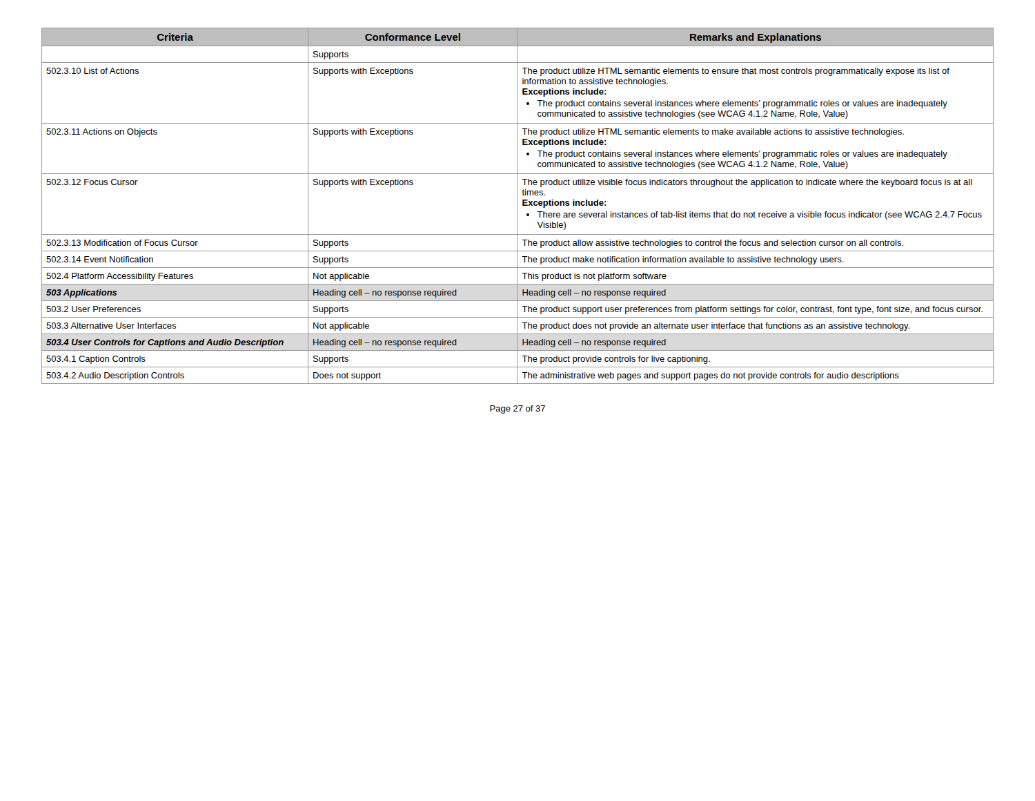| Criteria | Conformance Level | Remarks and Explanations |
| --- | --- | --- |
| | Supports | |
| 502.3.10 List of Actions | Supports with Exceptions | The product utilize HTML semantic elements to ensure that most controls programmatically expose its list of information to assistive technologies. Exceptions include: The product contains several instances where elements’ programmatic roles or values are inadequately communicated to assistive technologies (see WCAG 4.1.2 Name, Role, Value) |
| 502.3.11 Actions on Objects | Supports with Exceptions | The product utilize HTML semantic elements to make available actions to assistive technologies. Exceptions include: The product contains several instances where elements’ programmatic roles or values are inadequately communicated to assistive technologies (see WCAG 4.1.2 Name, Role, Value) |
| 502.3.12 Focus Cursor | Supports with Exceptions | The product utilize visible focus indicators throughout the application to indicate where the keyboard focus is at all times. Exceptions include: There are several instances of tab-list items that do not receive a visible focus indicator (see WCAG 2.4.7 Focus Visible) |
| 502.3.13 Modification of Focus Cursor | Supports | The product allow assistive technologies to control the focus and selection cursor on all controls. |
| 502.3.14 Event Notification | Supports | The product make notification information available to assistive technology users. |
| 502.4 Platform Accessibility Features | Not applicable | This product is not platform software |
| 503 Applications | Heading cell – no response required | Heading cell – no response required |
| 503.2 User Preferences | Supports | The product support user preferences from platform settings for color, contrast, font type, font size, and focus cursor. |
| 503.3 Alternative User Interfaces | Not applicable | The product does not provide an alternate user interface that functions as an assistive technology. |
| 503.4 User Controls for Captions and Audio Description | Heading cell – no response required | Heading cell – no response required |
| 503.4.1 Caption Controls | Supports | The product provide controls for live captioning. |
| 503.4.2 Audio Description Controls | Does not support | The administrative web pages and support pages do not provide controls for audio descriptions |
Page 27 of 37